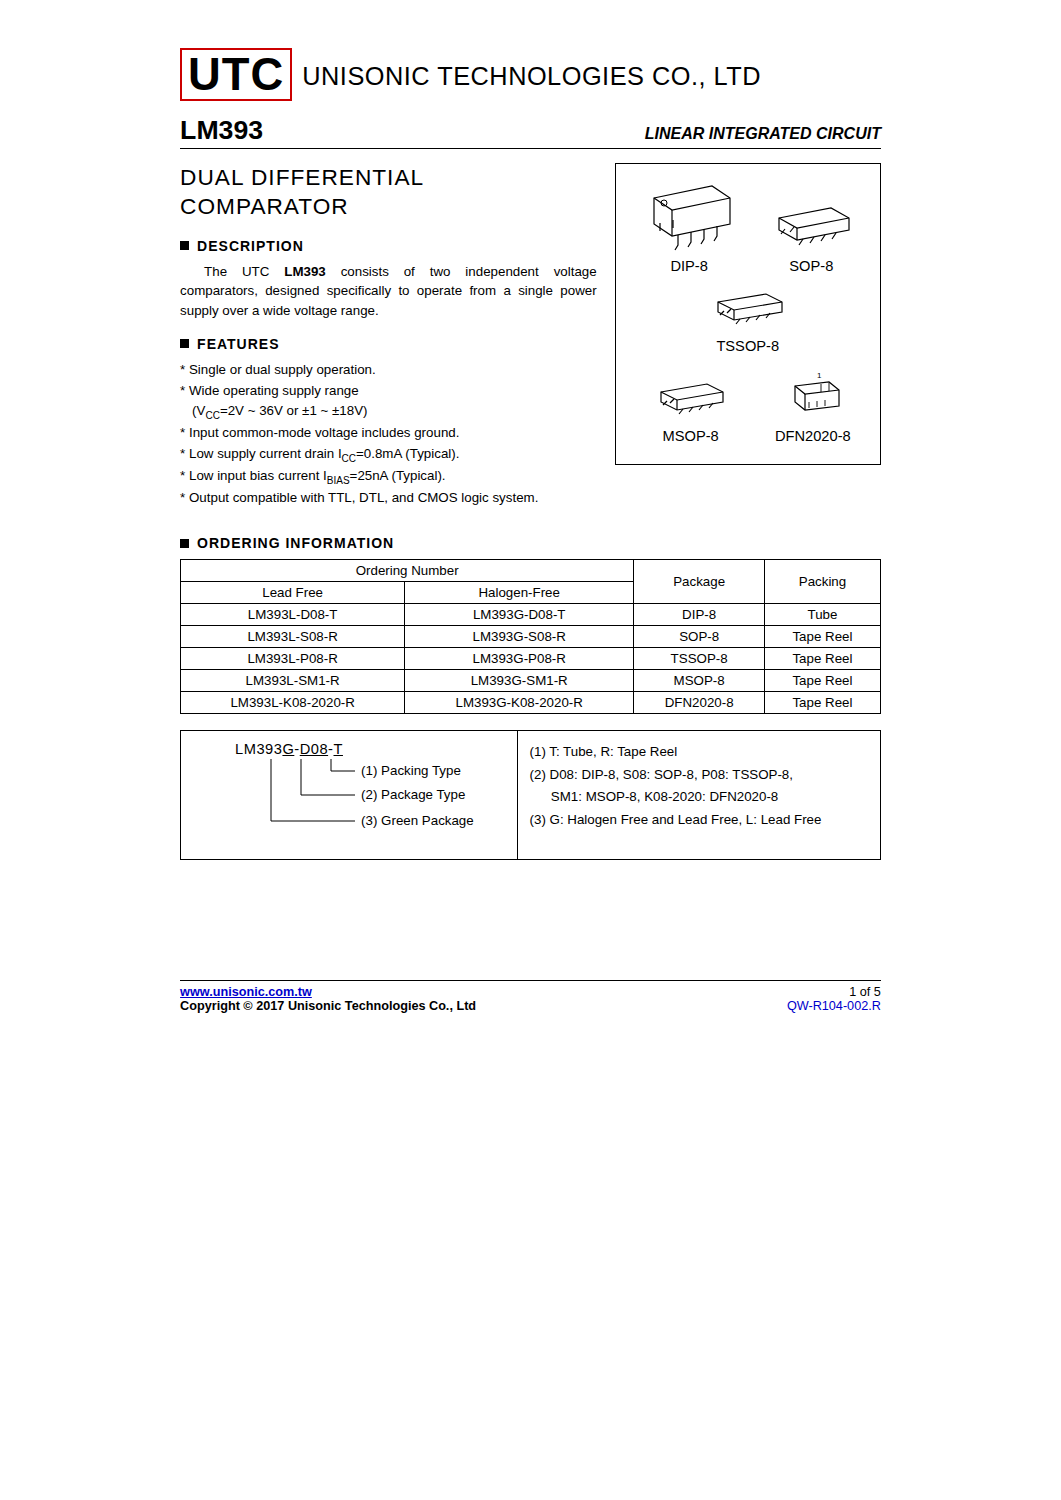UTC
UNISONIC TECHNOLOGIES CO., LTD
LM393
LINEAR INTEGRATED CIRCUIT
DUAL DIFFERENTIAL
COMPARATOR
DESCRIPTION
The UTC LM393 consists of two independent voltage comparators, designed specifically to operate from a single power supply over a wide voltage range.
FEATURES
Single or dual supply operation.
Wide operating supply range
(VCC=2V ~ 36V or ±1 ~ ±18V)
Input common-mode voltage includes ground.
Low supply current drain ICC=0.8mA (Typical).
Low input bias current IBIAS=25nA (Typical).
Output compatible with TTL, DTL, and CMOS logic system.
DIP-8
SOP-8
TSSOP-8
MSOP-8
1
DFN2020-8
ORDERING INFORMATION
| Ordering Number | Package | Packing |
| --- | --- | --- |
| Lead Free | Halogen-Free |
| LM393L-D08-T | LM393G-D08-T | DIP-8 | Tube |
| LM393L-S08-R | LM393G-S08-R | SOP-8 | Tape Reel |
| LM393L-P08-R | LM393G-P08-R | TSSOP-8 | Tape Reel |
| LM393L-SM1-R | LM393G-SM1-R | MSOP-8 | Tape Reel |
| LM393L-K08-2020-R | LM393G-K08-2020-R | DFN2020-8 | Tape Reel |
LM393G-D08-T
(1) Packing Type
(2) Package Type
(3) Green Package
(1) T: Tube, R: Tape Reel
(2) D08: DIP-8, S08: SOP-8, P08: TSSOP-8,
SM1: MSOP-8, K08-2020: DFN2020-8
(3) G: Halogen Free and Lead Free, L: Lead Free
www.unisonic.com.tw
Copyright © 2017 Unisonic Technologies Co., Ltd
1 of 5
QW-R104-002.R